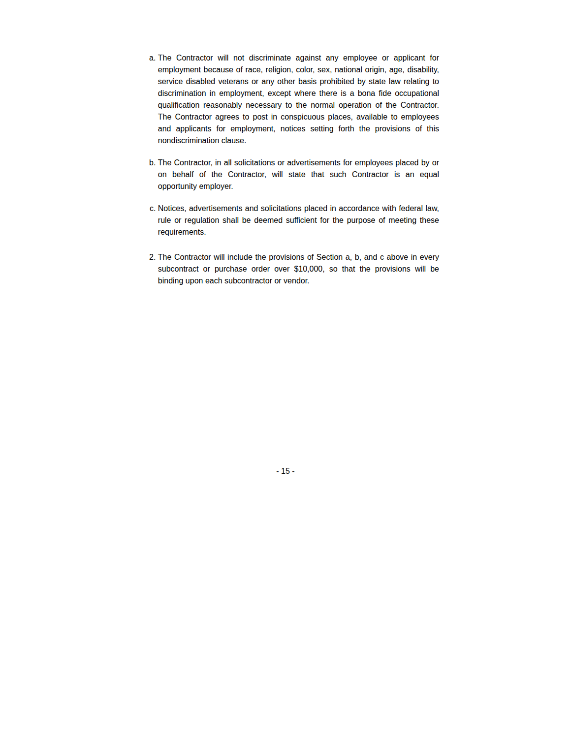The Contractor will not discriminate against any employee or applicant for employment because of race, religion, color, sex, national origin, age, disability, service disabled veterans or any other basis prohibited by state law relating to discrimination in employment, except where there is a bona fide occupational qualification reasonably necessary to the normal operation of the Contractor. The Contractor agrees to post in conspicuous places, available to employees and applicants for employment, notices setting forth the provisions of this nondiscrimination clause.
The Contractor, in all solicitations or advertisements for employees placed by or on behalf of the Contractor, will state that such Contractor is an equal opportunity employer.
Notices, advertisements and solicitations placed in accordance with federal law, rule or regulation shall be deemed sufficient for the purpose of meeting these requirements.
The Contractor will include the provisions of Section a, b, and c above in every subcontract or purchase order over $10,000, so that the provisions will be binding upon each subcontractor or vendor.
- 15 -